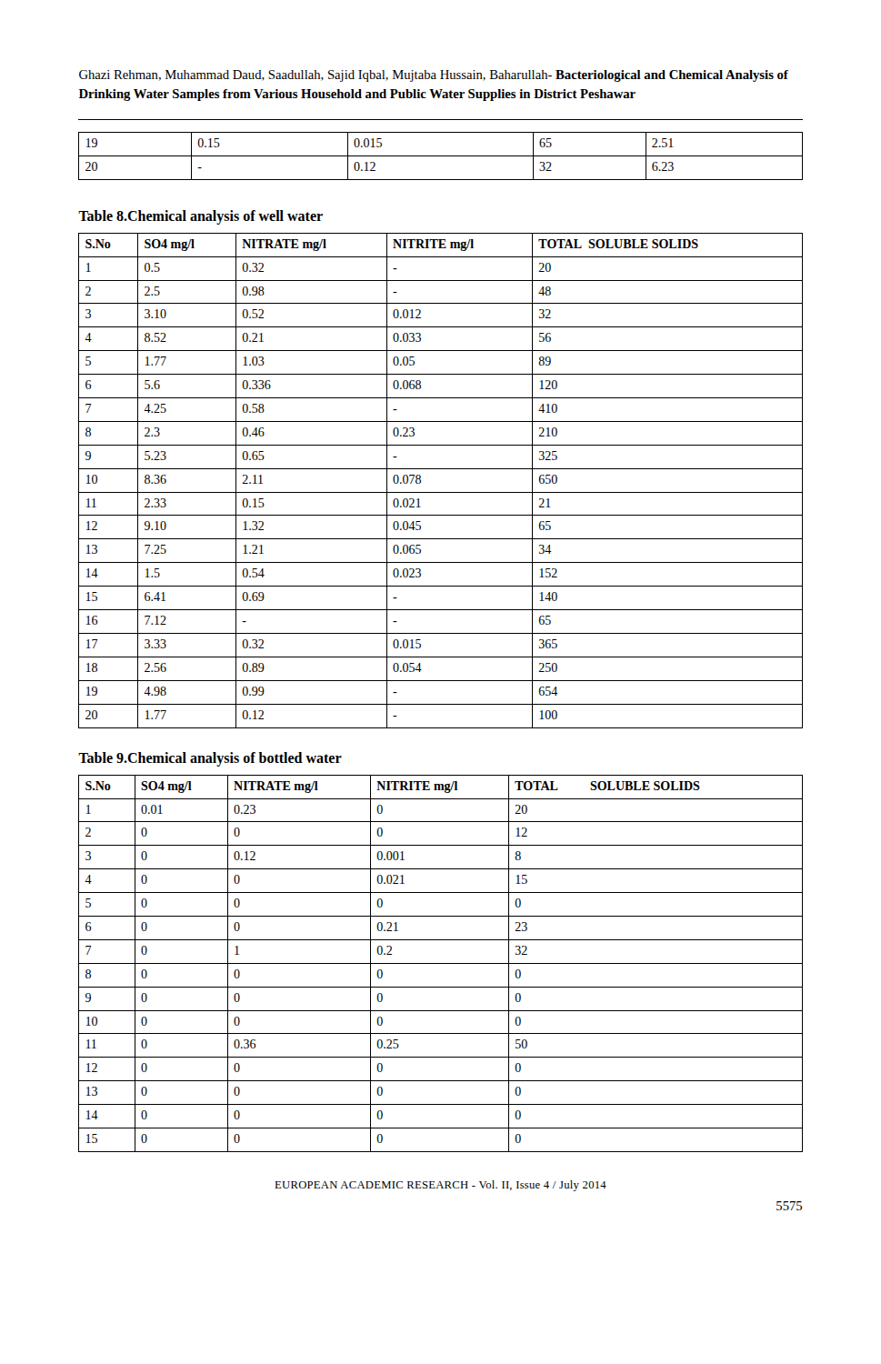Ghazi Rehman, Muhammad Daud, Saadullah, Sajid Iqbal, Mujtaba Hussain, Baharullah- Bacteriological and Chemical Analysis of Drinking Water Samples from Various Household and Public Water Supplies in District Peshawar
| 19 | 0.15 | 0.015 | 65 | 2.51 |
| 20 | - | 0.12 | 32 | 6.23 |
Table 8.Chemical analysis of well water
| S.No | SO4 mg/l | NITRATE mg/l | NITRITE mg/l | TOTAL SOLUBLE SOLIDS |
| --- | --- | --- | --- | --- |
| 1 | 0.5 | 0.32 | - | 20 |
| 2 | 2.5 | 0.98 | - | 48 |
| 3 | 3.10 | 0.52 | 0.012 | 32 |
| 4 | 8.52 | 0.21 | 0.033 | 56 |
| 5 | 1.77 | 1.03 | 0.05 | 89 |
| 6 | 5.6 | 0.336 | 0.068 | 120 |
| 7 | 4.25 | 0.58 | - | 410 |
| 8 | 2.3 | 0.46 | 0.23 | 210 |
| 9 | 5.23 | 0.65 | - | 325 |
| 10 | 8.36 | 2.11 | 0.078 | 650 |
| 11 | 2.33 | 0.15 | 0.021 | 21 |
| 12 | 9.10 | 1.32 | 0.045 | 65 |
| 13 | 7.25 | 1.21 | 0.065 | 34 |
| 14 | 1.5 | 0.54 | 0.023 | 152 |
| 15 | 6.41 | 0.69 | - | 140 |
| 16 | 7.12 | - | - | 65 |
| 17 | 3.33 | 0.32 | 0.015 | 365 |
| 18 | 2.56 | 0.89 | 0.054 | 250 |
| 19 | 4.98 | 0.99 | - | 654 |
| 20 | 1.77 | 0.12 | - | 100 |
Table 9.Chemical analysis of bottled water
| S.No | SO4 mg/l | NITRATE mg/l | NITRITE mg/l | TOTAL SOLUBLE SOLIDS |
| --- | --- | --- | --- | --- |
| 1 | 0.01 | 0.23 | 0 | 20 |
| 2 | 0 | 0 | 0 | 12 |
| 3 | 0 | 0.12 | 0.001 | 8 |
| 4 | 0 | 0 | 0.021 | 15 |
| 5 | 0 | 0 | 0 | 0 |
| 6 | 0 | 0 | 0.21 | 23 |
| 7 | 0 | 1 | 0.2 | 32 |
| 8 | 0 | 0 | 0 | 0 |
| 9 | 0 | 0 | 0 | 0 |
| 10 | 0 | 0 | 0 | 0 |
| 11 | 0 | 0.36 | 0.25 | 50 |
| 12 | 0 | 0 | 0 | 0 |
| 13 | 0 | 0 | 0 | 0 |
| 14 | 0 | 0 | 0 | 0 |
| 15 | 0 | 0 | 0 | 0 |
EUROPEAN ACADEMIC RESEARCH - Vol. II, Issue 4 / July 2014
5575